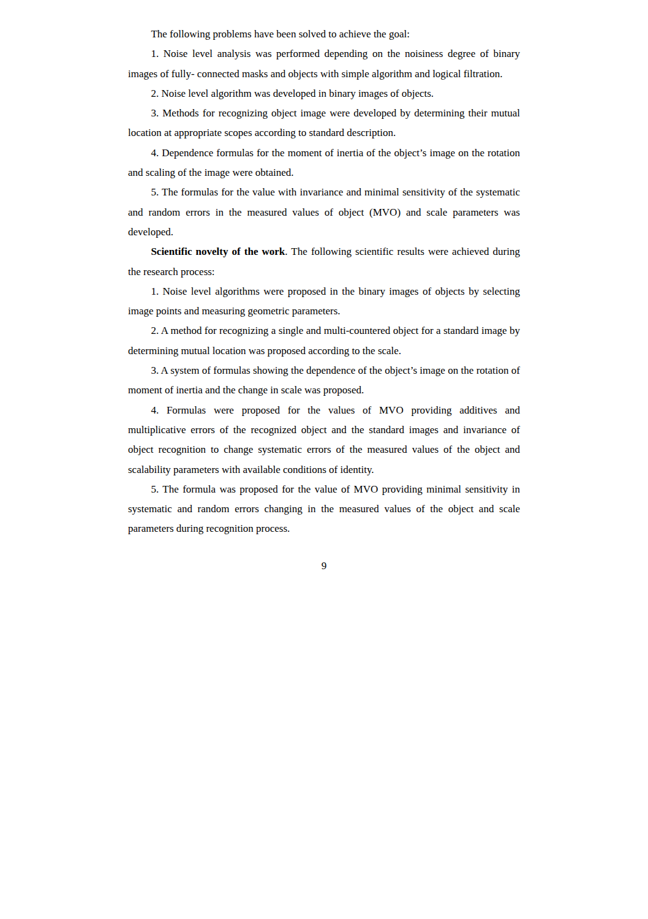The following problems have been solved to achieve the goal:
1. Noise level analysis was performed depending on the noisiness degree of binary images of fully- connected masks and objects with simple algorithm and logical filtration.
2. Noise level algorithm was developed in binary images of objects.
3. Methods for recognizing object image were developed by determining their mutual location at appropriate scopes according to standard description.
4. Dependence formulas for the moment of inertia of the object’s image on the rotation and scaling of the image were obtained.
5. The formulas for the value with invariance and minimal sensitivity of the systematic and random errors in the measured values of object (MVO) and scale parameters was developed.
Scientific novelty of the work. The following scientific results were achieved during the research process:
1. Noise level algorithms were proposed in the binary images of objects by selecting image points and measuring geometric parameters.
2. A method for recognizing a single and multi-countered object for a standard image by determining mutual location was proposed according to the scale.
3. A system of formulas showing the dependence of the object’s image on the rotation of moment of inertia and the change in scale was proposed.
4. Formulas were proposed for the values of MVO providing additives and multiplicative errors of the recognized object and the standard images and invariance of object recognition to change systematic errors of the measured values of the object and scalability parameters with available conditions of identity.
5. The formula was proposed for the value of MVO providing minimal sensitivity in systematic and random errors changing in the measured values of the object and scale parameters during recognition process.
9